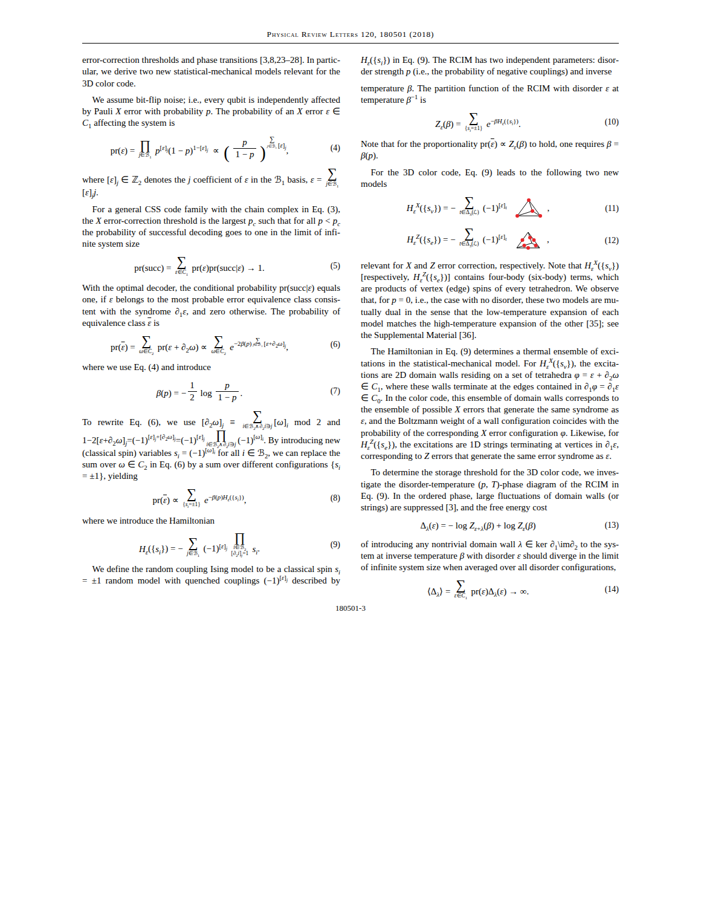Physical Review Letters 120, 180501 (2018)
error-correction thresholds and phase transitions [3,8,23–28]. In particular, we derive two new statistical-mechanical models relevant for the 3D color code.
We assume bit-flip noise; i.e., every qubit is independently affected by Pauli X error with probability p. The probability of an X error ε ∈ C1 affecting the system is
pr(ε) = ∏j∈ℬ1 p[ε]j(1 − p)1−[ε]j ∝ ( p 1 − p )∑j∈ℬ1[ε]j, (4)
where [ε]j ∈ ℤ2 denotes the j coefficient of ε in the ℬ1 basis, ε = ∑j∈ℬ1[ε]jj.
For a general CSS code family with the chain complex in Eq. (3), the X error-correction threshold is the largest pc such that for all p < pc the probability of successful decoding goes to one in the limit of infinite system size
pr(succ) = ∑ε∈C1 pr(ε)pr(succ|ε) → 1. (5)
With the optimal decoder, the conditional probability pr(succ|ε) equals one, if ε belongs to the most probable error equivalence class consistent with the syndrome ∂1ε, and zero otherwise. The probability of equivalence class ε is
pr(ε) = ∑ω∈C2 pr(ε + ∂2ω) ∝ ∑ω∈C2 e−2β(p)∑j∈ℬ1[ε+∂2ω]j, (6)
where we use Eq. (4) and introduce
β(p) = −12 log p 1 − p. (7)
To rewrite Eq. (6), we use [∂2ω]j ≡ ∑i∈ℬ2∧∂2i∋j[ω]i mod 2 and 1−2[ε+∂2ω]j=(−1)[ε]j+[∂2ω]j=(−1)[ε]j∏i∈ℬ2∧∂2i∋j(−1)[ω]i. By introducing new (classical spin) variables si = (−1)[ω]i for all i ∈ ℬ2, we can replace the sum over ω ∈ C2 in Eq. (6) by a sum over different configurations {si = ±1}, yielding
pr(ε) ∝ ∑{si=±1} e−β(p)Hε({si}), (8)
where we introduce the Hamiltonian
Hε({si}) = − ∑j∈ℬ1 (−1)[ε]j ∏i∈ℬ2
[∂2i]j=1 si. (9)
We define the random coupling Ising model to be a classical spin si = ±1 random model with quenched couplings (−1)[ε]j described by Hε({si}) in Eq. (9). The RCIM has two independent parameters: disorder strength p (i.e., the probability of negative couplings) and inverse
temperature β. The partition function of the RCIM with disorder ε at temperature β−1 is
Zε(β) = ∑{si=±1} e−βHε({si}). (10)
Note that for the proportionality pr(ε) ∝ Zε(β) to hold, one requires β = β(p).
For the 3D color code, Eq. (9) leads to the following two new models
HεX({sv}) = − ∑t∈Δ3(ℒ) (−1)[ε]t , (11)
HεZ({se}) = − ∑t∈Δ3(ℒ) (−1)[ε]t , (12)
relevant for X and Z error correction, respectively. Note that HεX({sv}) [respectively, HεZ({se})] contains four-body (six-body) terms, which are products of vertex (edge) spins of every tetrahedron. We observe that, for p = 0, i.e., the case with no disorder, these two models are mutually dual in the sense that the low-temperature expansion of each model matches the high-temperature expansion of the other [35]; see the Supplemental Material [36].
The Hamiltonian in Eq. (9) determines a thermal ensemble of excitations in the statistical-mechanical model. For HεX({sv}), the excitations are 2D domain walls residing on a set of tetrahedra φ = ε + ∂2ω ∈ C1, where these walls terminate at the edges contained in ∂1φ = ∂1ε ∈ C0. In the color code, this ensemble of domain walls corresponds to the ensemble of possible X errors that generate the same syndrome as ε, and the Boltzmann weight of a wall configuration coincides with the probability of the corresponding X error configuration φ. Likewise, for HεZ({se}), the excitations are 1D strings terminating at vertices in ∂1ε, corresponding to Z errors that generate the same error syndrome as ε.
To determine the storage threshold for the 3D color code, we investigate the disorder-temperature (p, T)-phase diagram of the RCIM in Eq. (9). In the ordered phase, large fluctuations of domain walls (or strings) are suppressed [3], and the free energy cost
Δλ(ε) = − log Zε+λ(β) + log Zε(β) (13)
of introducing any nontrivial domain wall λ ∈ ker ∂1\im∂2 to the system at inverse temperature β with disorder ε should diverge in the limit of infinite system size when averaged over all disorder configurations,
⟨Δλ⟩ = ∑ε∈C1 pr(ε)Δλ(ε) → ∞. (14)
180501-3